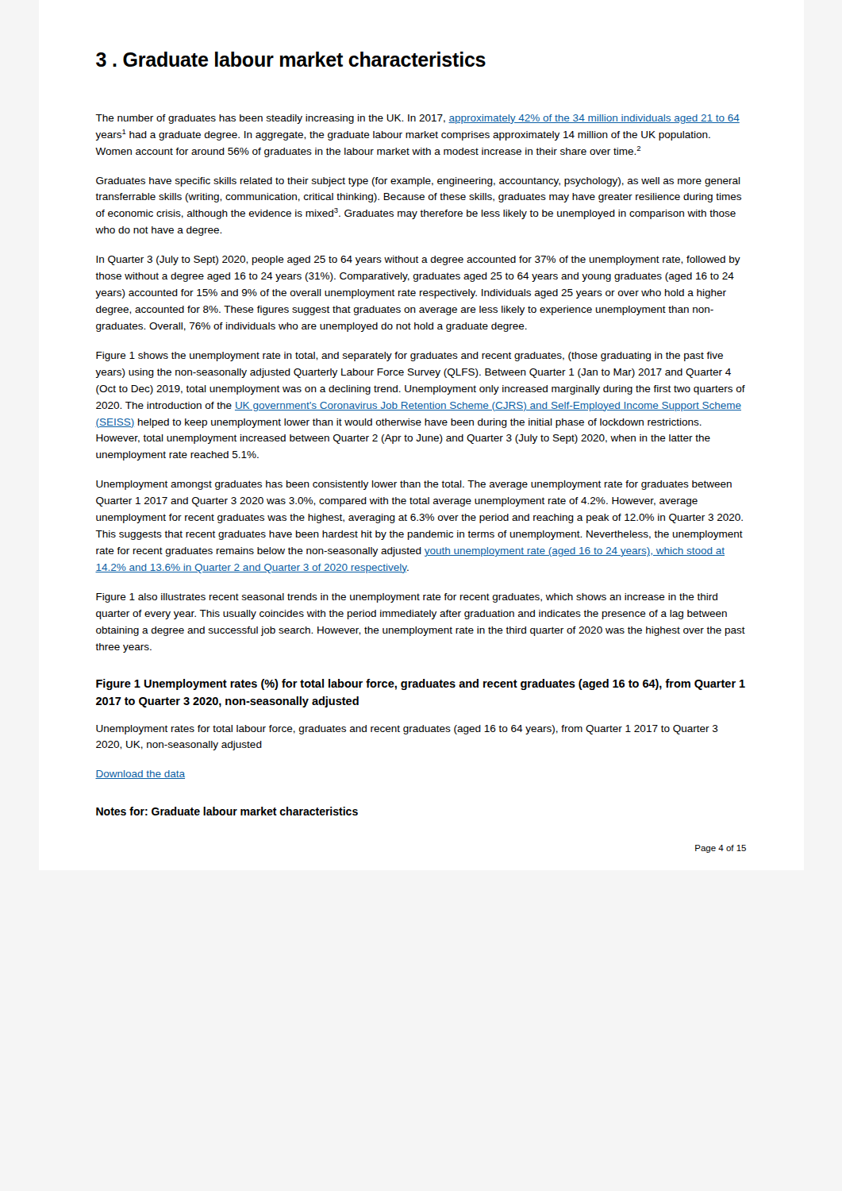3 . Graduate labour market characteristics
The number of graduates has been steadily increasing in the UK. In 2017, approximately 42% of the 34 million individuals aged 21 to 64 years1 had a graduate degree. In aggregate, the graduate labour market comprises approximately 14 million of the UK population. Women account for around 56% of graduates in the labour market with a modest increase in their share over time.2
Graduates have specific skills related to their subject type (for example, engineering, accountancy, psychology), as well as more general transferrable skills (writing, communication, critical thinking). Because of these skills, graduates may have greater resilience during times of economic crisis, although the evidence is mixed3. Graduates may therefore be less likely to be unemployed in comparison with those who do not have a degree.
In Quarter 3 (July to Sept) 2020, people aged 25 to 64 years without a degree accounted for 37% of the unemployment rate, followed by those without a degree aged 16 to 24 years (31%). Comparatively, graduates aged 25 to 64 years and young graduates (aged 16 to 24 years) accounted for 15% and 9% of the overall unemployment rate respectively. Individuals aged 25 years or over who hold a higher degree, accounted for 8%. These figures suggest that graduates on average are less likely to experience unemployment than non-graduates. Overall, 76% of individuals who are unemployed do not hold a graduate degree.
Figure 1 shows the unemployment rate in total, and separately for graduates and recent graduates, (those graduating in the past five years) using the non-seasonally adjusted Quarterly Labour Force Survey (QLFS). Between Quarter 1 (Jan to Mar) 2017 and Quarter 4 (Oct to Dec) 2019, total unemployment was on a declining trend. Unemployment only increased marginally during the first two quarters of 2020. The introduction of the UK government's Coronavirus Job Retention Scheme (CJRS) and Self-Employed Income Support Scheme (SEISS) helped to keep unemployment lower than it would otherwise have been during the initial phase of lockdown restrictions. However, total unemployment increased between Quarter 2 (Apr to June) and Quarter 3 (July to Sept) 2020, when in the latter the unemployment rate reached 5.1%.
Unemployment amongst graduates has been consistently lower than the total. The average unemployment rate for graduates between Quarter 1 2017 and Quarter 3 2020 was 3.0%, compared with the total average unemployment rate of 4.2%. However, average unemployment for recent graduates was the highest, averaging at 6.3% over the period and reaching a peak of 12.0% in Quarter 3 2020. This suggests that recent graduates have been hardest hit by the pandemic in terms of unemployment. Nevertheless, the unemployment rate for recent graduates remains below the non-seasonally adjusted youth unemployment rate (aged 16 to 24 years), which stood at 14.2% and 13.6% in Quarter 2 and Quarter 3 of 2020 respectively.
Figure 1 also illustrates recent seasonal trends in the unemployment rate for recent graduates, which shows an increase in the third quarter of every year. This usually coincides with the period immediately after graduation and indicates the presence of a lag between obtaining a degree and successful job search. However, the unemployment rate in the third quarter of 2020 was the highest over the past three years.
Figure 1 Unemployment rates (%) for total labour force, graduates and recent graduates (aged 16 to 64), from Quarter 1 2017 to Quarter 3 2020, non-seasonally adjusted
Unemployment rates for total labour force, graduates and recent graduates (aged 16 to 64 years), from Quarter 1 2017 to Quarter 3 2020, UK, non-seasonally adjusted
Download the data
Notes for: Graduate labour market characteristics
Page 4 of 15